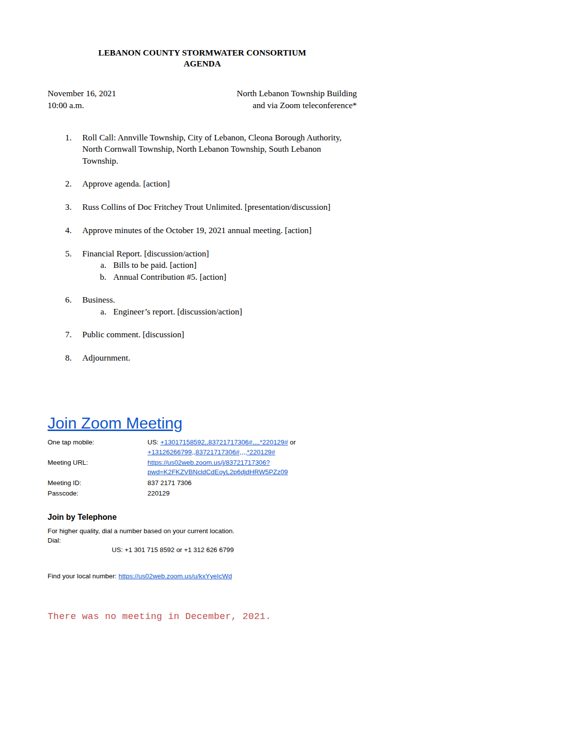LEBANON COUNTY STORMWATER CONSORTIUM
AGENDA
| November 16, 2021 | North Lebanon Township Building |
| 10:00 a.m. | and via Zoom teleconference* |
Roll Call: Annville Township, City of Lebanon, Cleona Borough Authority, North Cornwall Township, North Lebanon Township, South Lebanon Township.
Approve agenda. [action]
Russ Collins of Doc Fritchey Trout Unlimited. [presentation/discussion]
Approve minutes of the October 19, 2021 annual meeting. [action]
Financial Report. [discussion/action]
Bills to be paid. [action]
Annual Contribution #5. [action]
Business.
Engineer’s report. [discussion/action]
Public comment. [discussion]
Adjournment.
Join Zoom Meeting
| One tap mobile: | US: +13017158592,,83721717306#,,,,*220129# or +13126266799,,83721717306#,,,,*220129# |
| Meeting URL: | https://us02web.zoom.us/j/83721717306?pwd=K2FKZVBNcldCdEoyL2p6djdHRW5PZz09 |
| Meeting ID: | 837 2171 7306 |
| Passcode: | 220129 |
Join by Telephone
For higher quality, dial a number based on your current location.
Dial:
US: +1 301 715 8592 or +1 312 626 6799
Find your local number: https://us02web.zoom.us/u/kxYyeIcWd
There was no meeting in December, 2021.